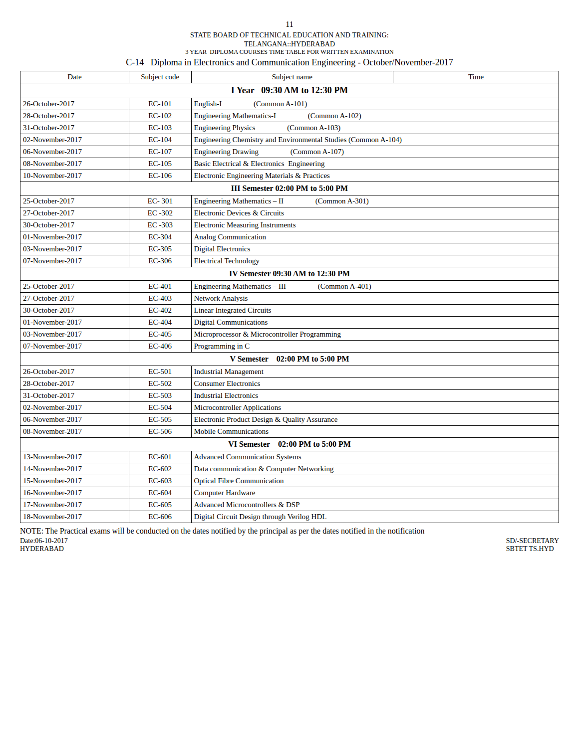11
STATE BOARD OF TECHNICAL EDUCATION AND TRAINING:
TELANGANA::HYDERABAD
3 YEAR DIPLOMA COURSES TIME TABLE FOR WRITTEN EXAMINATION
C-14 Diploma in Electronics and Communication Engineering - October/November-2017
| Date | Subject code | Subject name | Time |
| --- | --- | --- | --- |
| I Year 09:30 AM to 12:30 PM |
| 26-October-2017 | EC-101 | English-I (Common A-101) |
| 28-October-2017 | EC-102 | Engineering Mathematics-I (Common A-102) |
| 31-October-2017 | EC-103 | Engineering Physics (Common A-103) |
| 02-November-2017 | EC-104 | Engineering Chemistry and Environmental Studies (Common A-104) |
| 06-November-2017 | EC-107 | Engineering Drawing (Common A-107) |
| 08-November-2017 | EC-105 | Basic Electrical & Electronics Engineering |
| 10-November-2017 | EC-106 | Electronic Engineering Materials & Practices |
| III Semester 02:00 PM to 5:00 PM |
| 25-October-2017 | EC- 301 | Engineering Mathematics – II (Common A-301) |
| 27-October-2017 | EC -302 | Electronic Devices & Circuits |
| 30-October-2017 | EC -303 | Electronic Measuring Instruments |
| 01-November-2017 | EC-304 | Analog Communication |
| 03-November-2017 | EC-305 | Digital Electronics |
| 07-November-2017 | EC-306 | Electrical Technology |
| IV Semester 09:30 AM to 12:30 PM |
| 25-October-2017 | EC-401 | Engineering Mathematics – III (Common A-401) |
| 27-October-2017 | EC-403 | Network Analysis |
| 30-October-2017 | EC-402 | Linear Integrated Circuits |
| 01-November-2017 | EC-404 | Digital Communications |
| 03-November-2017 | EC-405 | Microprocessor & Microcontroller Programming |
| 07-November-2017 | EC-406 | Programming in C |
| V Semester 02:00 PM to 5:00 PM |
| 26-October-2017 | EC-501 | Industrial Management |
| 28-October-2017 | EC-502 | Consumer Electronics |
| 31-October-2017 | EC-503 | Industrial Electronics |
| 02-November-2017 | EC-504 | Microcontroller Applications |
| 06-November-2017 | EC-505 | Electronic Product Design & Quality Assurance |
| 08-November-2017 | EC-506 | Mobile Communications |
| VI Semester 02:00 PM to 5:00 PM |
| 13-November-2017 | EC-601 | Advanced Communication Systems |
| 14-November-2017 | EC-602 | Data communication & Computer Networking |
| 15-November-2017 | EC-603 | Optical Fibre Communication |
| 16-November-2017 | EC-604 | Computer Hardware |
| 17-November-2017 | EC-605 | Advanced Microcontrollers & DSP |
| 18-November-2017 | EC-606 | Digital Circuit Design through Verilog HDL |
NOTE: The Practical exams will be conducted on the dates notified by the principal as per the dates notified in the notification
Date:06-10-2017
HYDERABAD
SD/-SECRETARY
SBTET TS.HYD